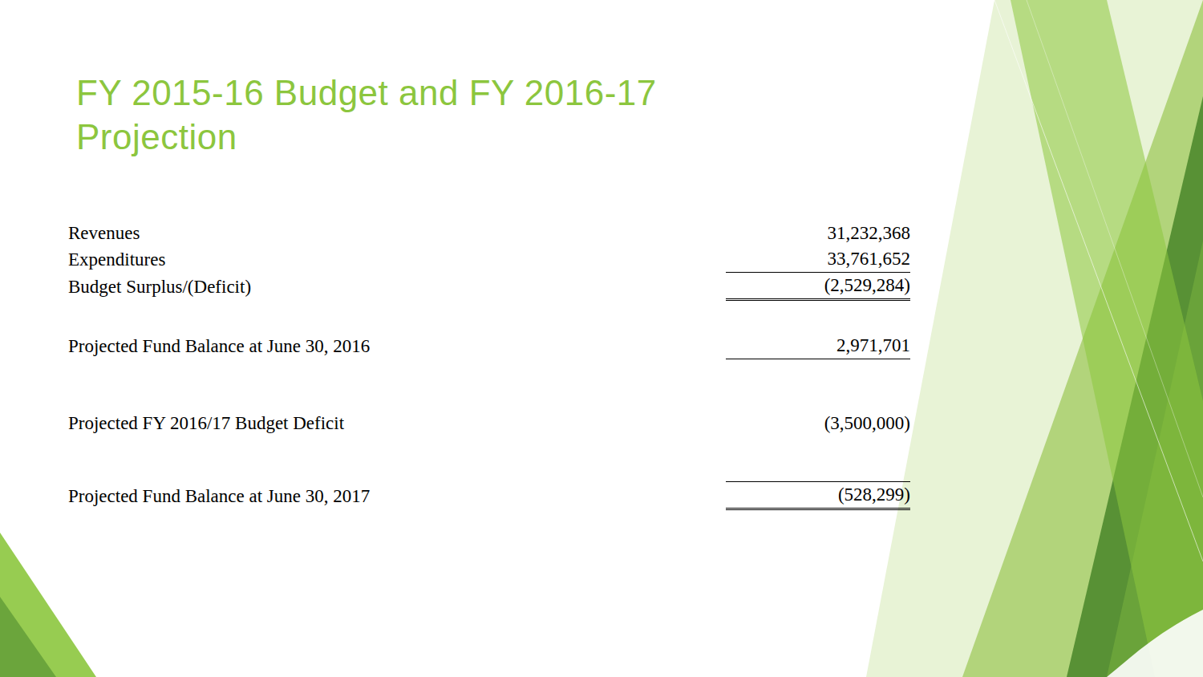FY 2015-16 Budget and FY 2016-17 Projection
| Revenues | 31,232,368 |
| Expenditures | 33,761,652 |
| Budget Surplus/(Deficit) | (2,529,284) |
| Projected Fund Balance at June 30, 2016 | 2,971,701 |
| Projected FY 2016/17 Budget Deficit | (3,500,000) |
| Projected Fund Balance at June 30, 2017 | (528,299) |